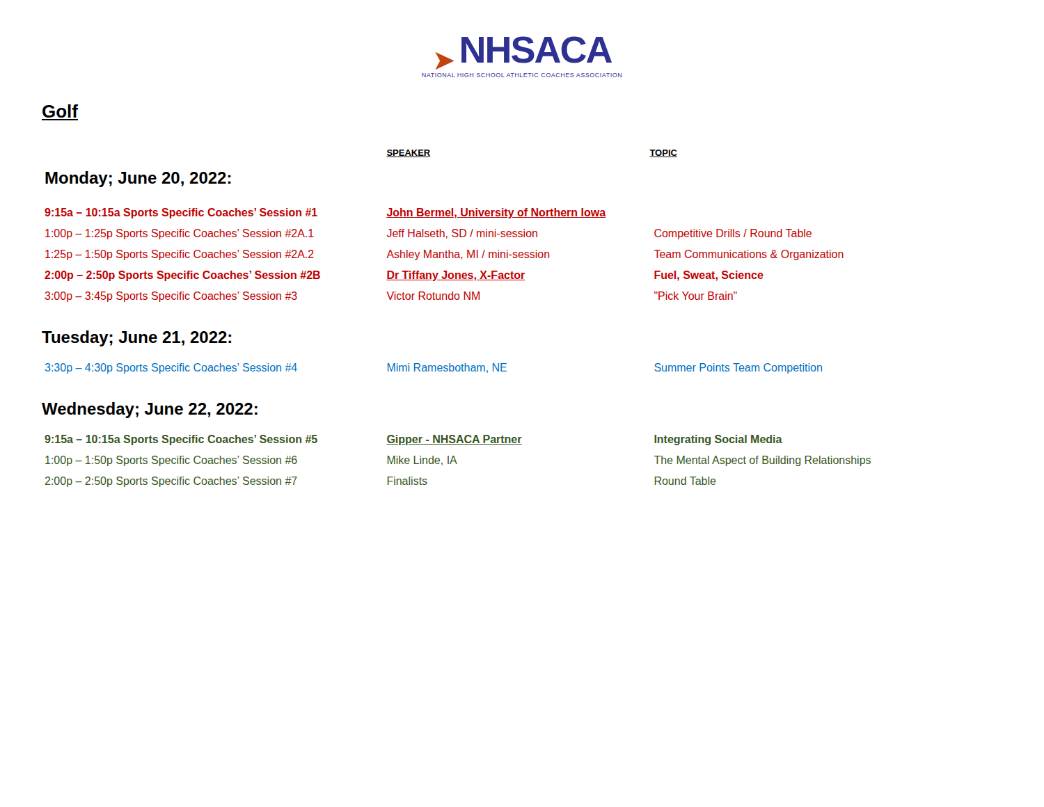➤NHSACA
NATIONAL HIGH SCHOOL ATHLETIC COACHES ASSOCIATION
Golf
| Monday; June 20, 2022: | SPEAKER | TOPIC |
| 9:15a – 10:15a Sports Specific Coaches’ Session #1 | John Bermel, University of Northern Iowa | |
| 1:00p – 1:25p Sports Specific Coaches’ Session #2A.1 | Jeff Halseth, SD / mini-session | Competitive Drills / Round Table |
| 1:25p – 1:50p Sports Specific Coaches’ Session #2A.2 | Ashley Mantha, MI / mini-session | Team Communications & Organization |
| 2:00p – 2:50p Sports Specific Coaches’ Session #2B | Dr Tiffany Jones, X-Factor | Fuel, Sweat, Science |
| 3:00p – 3:45p Sports Specific Coaches’ Session #3 | Victor Rotundo NM | "Pick Your Brain" |
Tuesday; June 21, 2022:
| 3:30p – 4:30p Sports Specific Coaches’ Session #4 | Mimi Ramesbotham, NE | Summer Points Team Competition |
Wednesday; June 22, 2022:
| 9:15a – 10:15a Sports Specific Coaches’ Session #5 | Gipper - NHSACA Partner | Integrating Social Media |
| 1:00p – 1:50p Sports Specific Coaches’ Session #6 | Mike Linde, IA | The Mental Aspect of Building Relationships |
| 2:00p – 2:50p Sports Specific Coaches’ Session #7 | Finalists | Round Table |